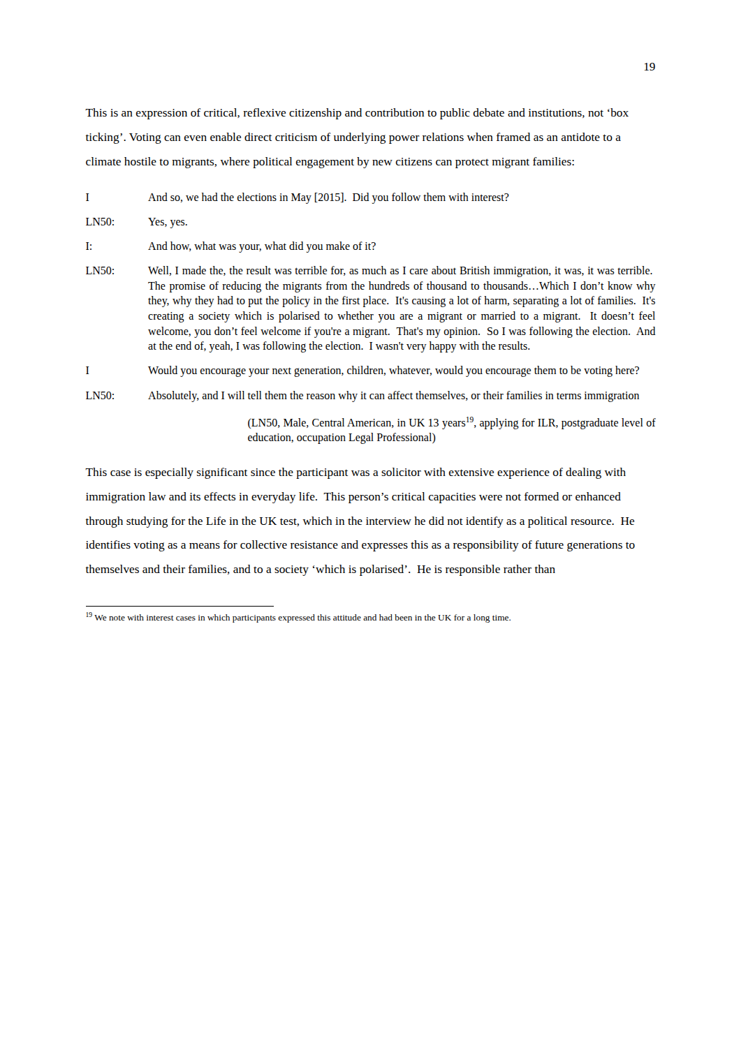19
This is an expression of critical, reflexive citizenship and contribution to public debate and institutions, not ‘box ticking’. Voting can even enable direct criticism of underlying power relations when framed as an antidote to a climate hostile to migrants, where political engagement by new citizens can protect migrant families:
I
And so, we had the elections in May [2015]. Did you follow them with interest?
LN50:
Yes, yes.
I:
And how, what was your, what did you make of it?
LN50:
Well, I made the, the result was terrible for, as much as I care about British immigration, it was, it was terrible. The promise of reducing the migrants from the hundreds of thousand to thousands…Which I don’t know why they, why they had to put the policy in the first place. It's causing a lot of harm, separating a lot of families. It's creating a society which is polarised to whether you are a migrant or married to a migrant. It doesn’t feel welcome, you don’t feel welcome if you're a migrant. That's my opinion. So I was following the election. And at the end of, yeah, I was following the election. I wasn't very happy with the results.
I
Would you encourage your next generation, children, whatever, would you encourage them to be voting here?
LN50:
Absolutely, and I will tell them the reason why it can affect themselves, or their families in terms immigration
(LN50, Male, Central American, in UK 13 years19, applying for ILR, postgraduate level of education, occupation Legal Professional)
This case is especially significant since the participant was a solicitor with extensive experience of dealing with immigration law and its effects in everyday life. This person’s critical capacities were not formed or enhanced through studying for the Life in the UK test, which in the interview he did not identify as a political resource. He identifies voting as a means for collective resistance and expresses this as a responsibility of future generations to themselves and their families, and to a society ‘which is polarised’. He is responsible rather than
19 We note with interest cases in which participants expressed this attitude and had been in the UK for a long time.